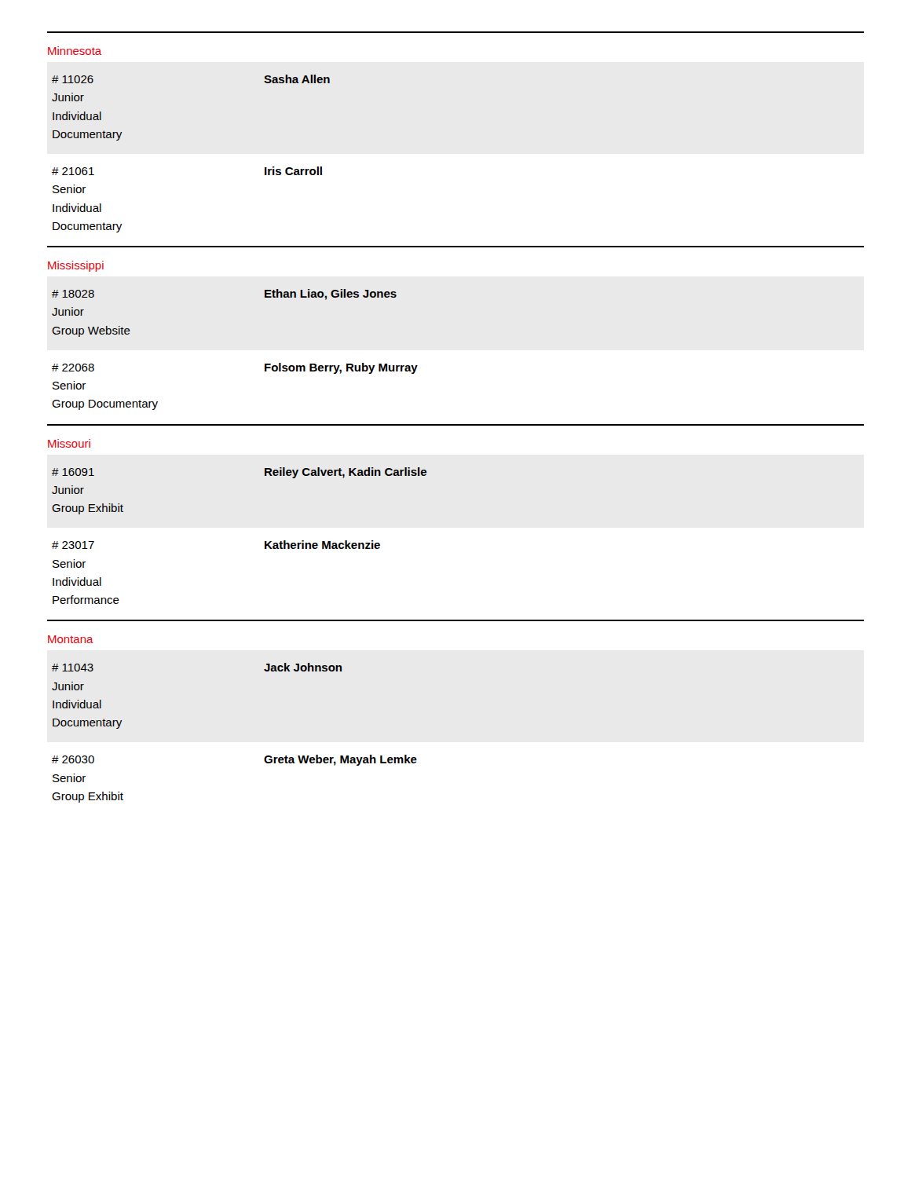| Minnesota |
| # 11026 Junior Individual Documentary | Sasha Allen |
| # 21061 Senior Individual Documentary | Iris Carroll |
| Mississippi |
| # 18028 Junior Group Website | Ethan Liao, Giles Jones |
| # 22068 Senior Group Documentary | Folsom Berry, Ruby Murray |
| Missouri |
| # 16091 Junior Group Exhibit | Reiley Calvert, Kadin Carlisle |
| # 23017 Senior Individual Performance | Katherine Mackenzie |
| Montana |
| # 11043 Junior Individual Documentary | Jack Johnson |
| # 26030 Senior Group Exhibit | Greta Weber, Mayah Lemke |